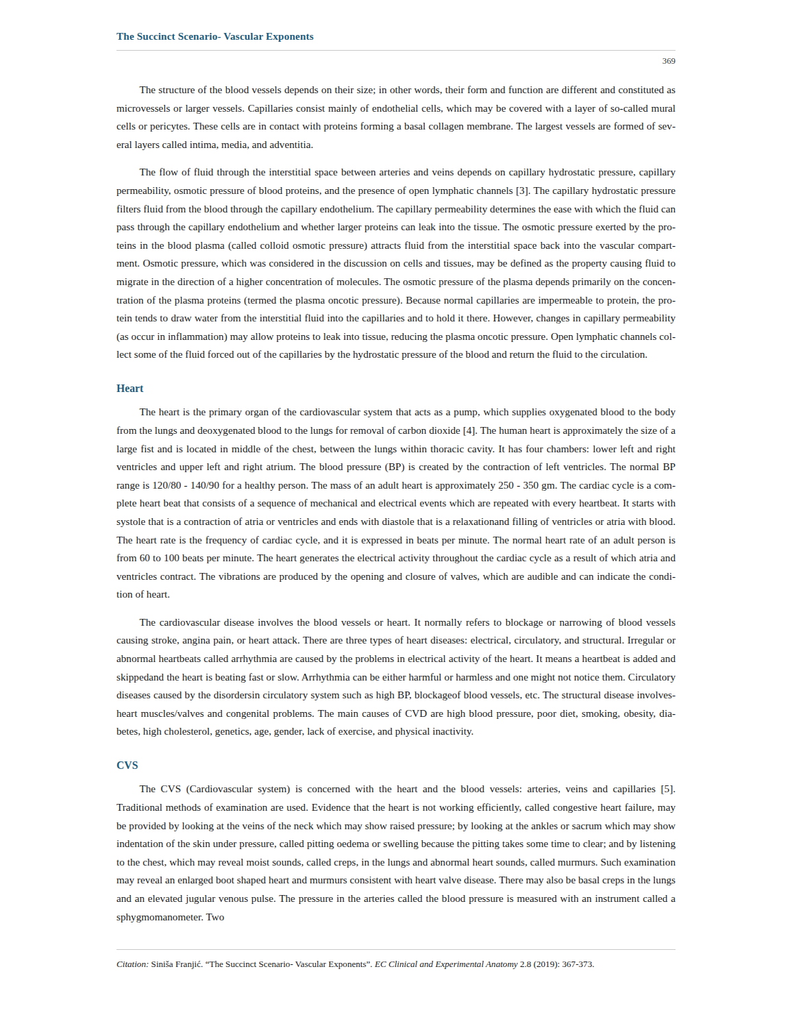The Succinct Scenario- Vascular Exponents
369
The structure of the blood vessels depends on their size; in other words, their form and function are different and constituted as microvessels or larger vessels. Capillaries consist mainly of endothelial cells, which may be covered with a layer of so-called mural cells or pericytes. These cells are in contact with proteins forming a basal collagen membrane. The largest vessels are formed of several layers called intima, media, and adventitia.
The flow of fluid through the interstitial space between arteries and veins depends on capillary hydrostatic pressure, capillary permeability, osmotic pressure of blood proteins, and the presence of open lymphatic channels [3]. The capillary hydrostatic pressure filters fluid from the blood through the capillary endothelium. The capillary permeability determines the ease with which the fluid can pass through the capillary endothelium and whether larger proteins can leak into the tissue. The osmotic pressure exerted by the proteins in the blood plasma (called colloid osmotic pressure) attracts fluid from the interstitial space back into the vascular compartment. Osmotic pressure, which was considered in the discussion on cells and tissues, may be defined as the property causing fluid to migrate in the direction of a higher concentration of molecules. The osmotic pressure of the plasma depends primarily on the concentration of the plasma proteins (termed the plasma oncotic pressure). Because normal capillaries are impermeable to protein, the protein tends to draw water from the interstitial fluid into the capillaries and to hold it there. However, changes in capillary permeability (as occur in inflammation) may allow proteins to leak into tissue, reducing the plasma oncotic pressure. Open lymphatic channels collect some of the fluid forced out of the capillaries by the hydrostatic pressure of the blood and return the fluid to the circulation.
Heart
The heart is the primary organ of the cardiovascular system that acts as a pump, which supplies oxygenated blood to the body from the lungs and deoxygenated blood to the lungs for removal of carbon dioxide [4]. The human heart is approximately the size of a large fist and is located in middle of the chest, between the lungs within thoracic cavity. It has four chambers: lower left and right ventricles and upper left and right atrium. The blood pressure (BP) is created by the contraction of left ventricles. The normal BP range is 120/80 - 140/90 for a healthy person. The mass of an adult heart is approximately 250 - 350 gm. The cardiac cycle is a complete heart beat that consists of a sequence of mechanical and electrical events which are repeated with every heartbeat. It starts with systole that is a contraction of atria or ventricles and ends with diastole that is a relaxationand filling of ventricles or atria with blood. The heart rate is the frequency of cardiac cycle, and it is expressed in beats per minute. The normal heart rate of an adult person is from 60 to 100 beats per minute. The heart generates the electrical activity throughout the cardiac cycle as a result of which atria and ventricles contract. The vibrations are produced by the opening and closure of valves, which are audible and can indicate the condition of heart.
The cardiovascular disease involves the blood vessels or heart. It normally refers to blockage or narrowing of blood vessels causing stroke, angina pain, or heart attack. There are three types of heart diseases: electrical, circulatory, and structural. Irregular or abnormal heartbeats called arrhythmia are caused by the problems in electrical activity of the heart. It means a heartbeat is added and skippedand the heart is beating fast or slow. Arrhythmia can be either harmful or harmless and one might not notice them. Circulatory diseases caused by the disordersin circulatory system such as high BP, blockageof blood vessels, etc. The structural disease involvesheart muscles/valves and congenital problems. The main causes of CVD are high blood pressure, poor diet, smoking, obesity, diabetes, high cholesterol, genetics, age, gender, lack of exercise, and physical inactivity.
CVS
The CVS (Cardiovascular system) is concerned with the heart and the blood vessels: arteries, veins and capillaries [5]. Traditional methods of examination are used. Evidence that the heart is not working efficiently, called congestive heart failure, may be provided by looking at the veins of the neck which may show raised pressure; by looking at the ankles or sacrum which may show indentation of the skin under pressure, called pitting oedema or swelling because the pitting takes some time to clear; and by listening to the chest, which may reveal moist sounds, called creps, in the lungs and abnormal heart sounds, called murmurs. Such examination may reveal an enlarged boot shaped heart and murmurs consistent with heart valve disease. There may also be basal creps in the lungs and an elevated jugular venous pulse. The pressure in the arteries called the blood pressure is measured with an instrument called a sphygmomanometer. Two
Citation: Siniša Franjić. “The Succinct Scenario- Vascular Exponents”. EC Clinical and Experimental Anatomy 2.8 (2019): 367-373.